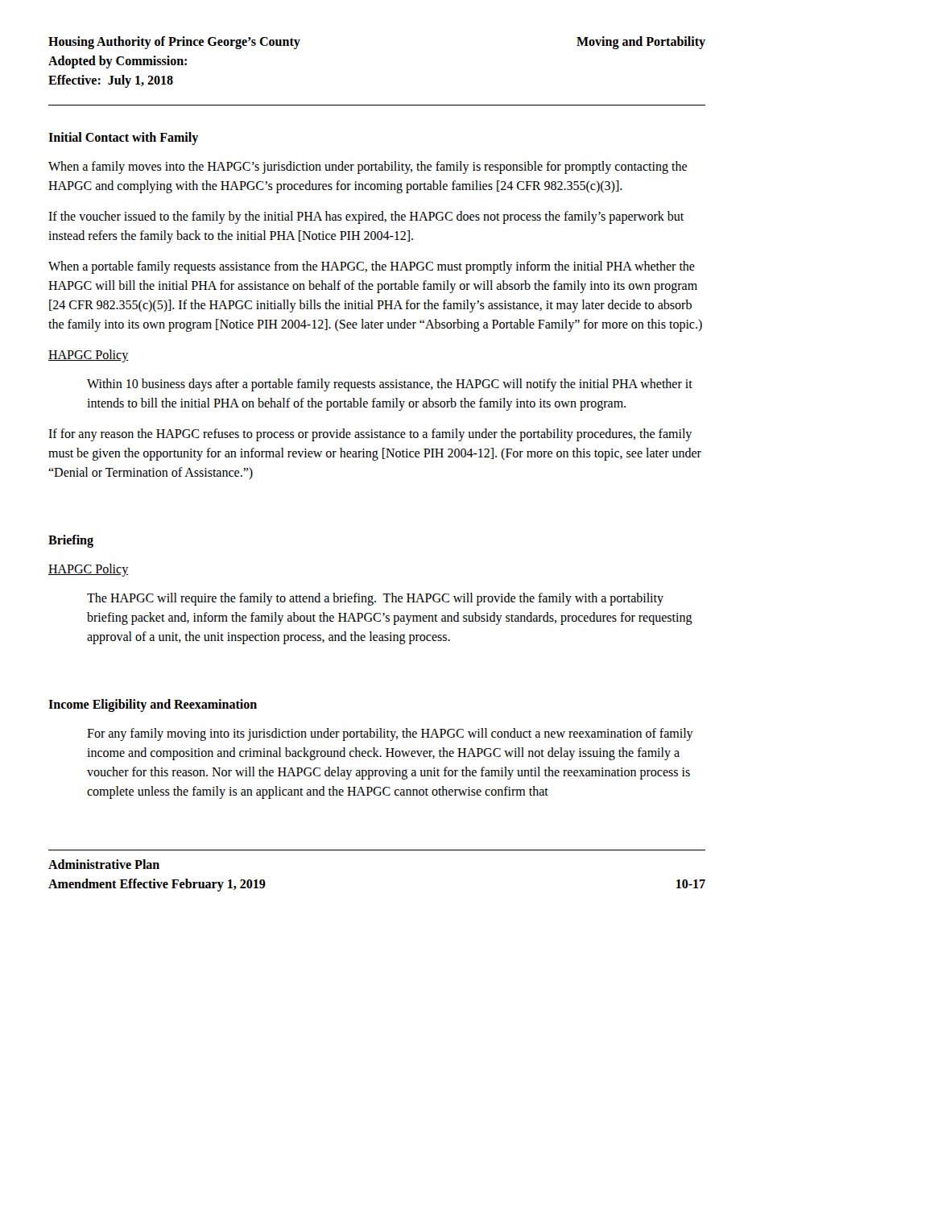Housing Authority of Prince George’s County
Adopted by Commission:
Effective: July 1, 2018
Moving and Portability
Initial Contact with Family
When a family moves into the HAPGC’s jurisdiction under portability, the family is responsible for promptly contacting the HAPGC and complying with the HAPGC’s procedures for incoming portable families [24 CFR 982.355(c)(3)].
If the voucher issued to the family by the initial PHA has expired, the HAPGC does not process the family’s paperwork but instead refers the family back to the initial PHA [Notice PIH 2004-12].
When a portable family requests assistance from the HAPGC, the HAPGC must promptly inform the initial PHA whether the HAPGC will bill the initial PHA for assistance on behalf of the portable family or will absorb the family into its own program [24 CFR 982.355(c)(5)]. If the HAPGC initially bills the initial PHA for the family’s assistance, it may later decide to absorb the family into its own program [Notice PIH 2004-12]. (See later under “Absorbing a Portable Family” for more on this topic.)
HAPGC Policy
Within 10 business days after a portable family requests assistance, the HAPGC will notify the initial PHA whether it intends to bill the initial PHA on behalf of the portable family or absorb the family into its own program.
If for any reason the HAPGC refuses to process or provide assistance to a family under the portability procedures, the family must be given the opportunity for an informal review or hearing [Notice PIH 2004-12]. (For more on this topic, see later under “Denial or Termination of Assistance.”)
Briefing
HAPGC Policy
The HAPGC will require the family to attend a briefing. The HAPGC will provide the family with a portability briefing packet and, inform the family about the HAPGC’s payment and subsidy standards, procedures for requesting approval of a unit, the unit inspection process, and the leasing process.
Income Eligibility and Reexamination
For any family moving into its jurisdiction under portability, the HAPGC will conduct a new reexamination of family income and composition and criminal background check. However, the HAPGC will not delay issuing the family a voucher for this reason. Nor will the HAPGC delay approving a unit for the family until the reexamination process is complete unless the family is an applicant and the HAPGC cannot otherwise confirm that
Administrative Plan
Amendment Effective February 1, 2019
10-17